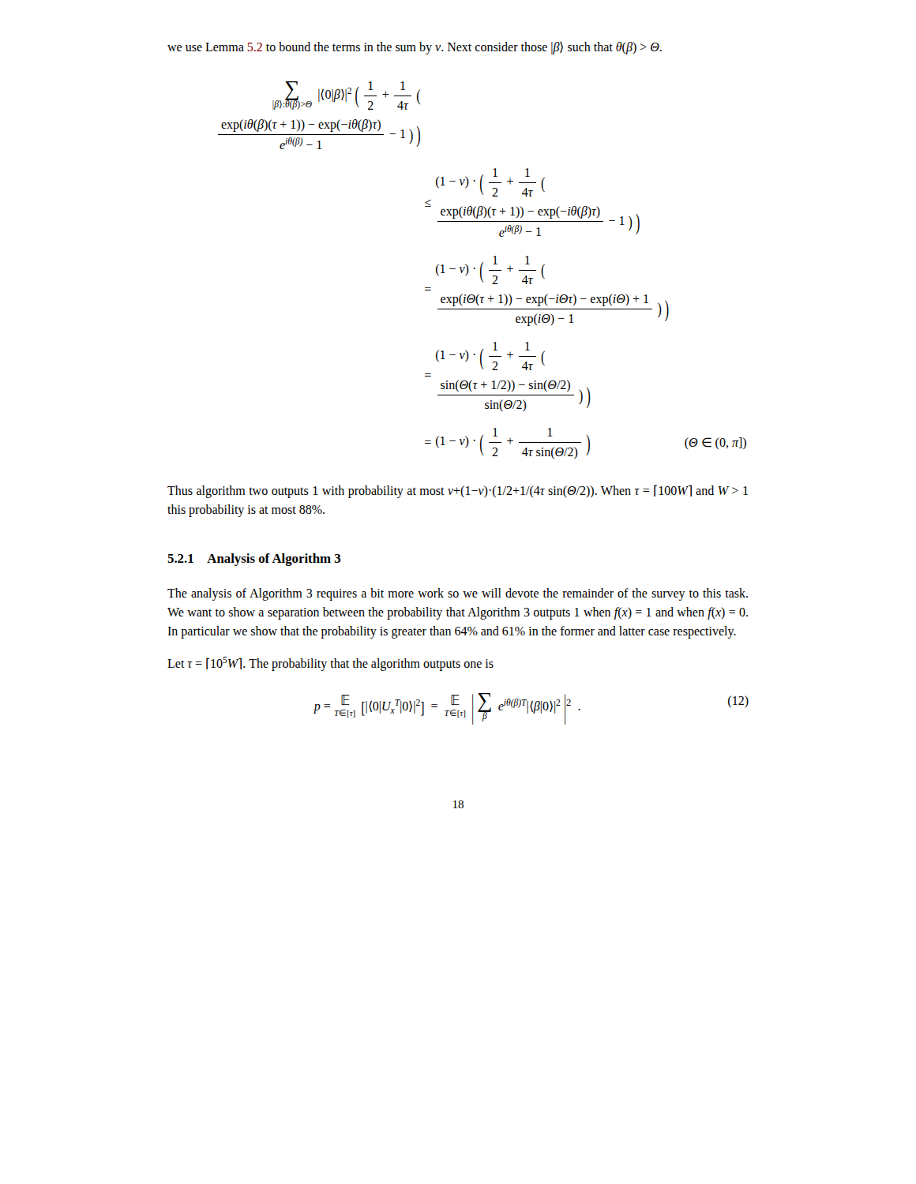we use Lemma 5.2 to bound the terms in the sum by ν. Next consider those |β⟩ such that θ(β) > Θ.
| ∑ / β ⟩: θ ( β )> Θ /⟨0/ β ⟩/ 2 ( 1 2 + 1 4 τ ( exp( iθ ( β )( τ + 1)) − exp(− iθ ( β ) τ ) e iθ(β) − 1 − 1 ) ) | | | |
| | ≤ | (1 − ν ) · ( 1 2 + 1 4 τ ( exp( iθ ( β )( τ + 1)) − exp(− iθ ( β ) τ ) e iθ(β) − 1 − 1 ) ) | |
| | = | (1 − ν ) · ( 1 2 + 1 4 τ ( exp( iΘ ( τ + 1)) − exp(− iΘτ ) − exp( iΘ ) + 1 exp( iΘ ) − 1 ) ) | |
| | = | (1 − ν ) · ( 1 2 + 1 4 τ ( sin( Θ ( τ + 1/2)) − sin( Θ /2) sin( Θ /2) ) ) | |
| | = | (1 − ν ) · ( 1 2 + 1 4 τ sin( Θ /2) ) | ( Θ ∈ (0, π ]) |
Thus algorithm two outputs 1 with probability at most ν+(1−ν)·(1/2+1/(4τ sin(Θ/2)). When τ = ⌈100W⌉ and W > 1 this probability is at most 88%.
5.2.1 Analysis of Algorithm 3
The analysis of Algorithm 3 requires a bit more work so we will devote the remainder of the survey to this task. We want to show a separation between the probability that Algorithm 3 outputs 1 when f(x) = 1 and when f(x) = 0. In particular we show that the probability is greater than 64% and 61% in the former and latter case respectively.
Let τ = ⌈105W⌉. The probability that the algorithm outputs one is
(12) p = 𝔼T∈[τ] [|⟨0|UxT|0⟩|2] = 𝔼T∈[τ] | ∑β eiθ(β)T|⟨β|0⟩|2 |2 .
18